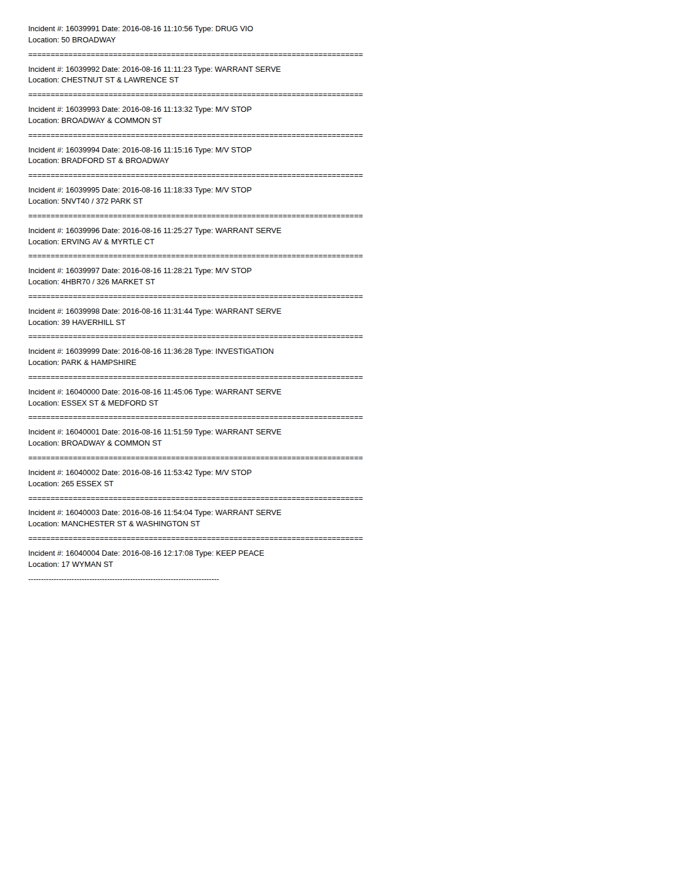Incident #: 16039991 Date: 2016-08-16 11:10:56 Type: DRUG VIO
Location: 50 BROADWAY
===========================================================================
Incident #: 16039992 Date: 2016-08-16 11:11:23 Type: WARRANT SERVE
Location: CHESTNUT ST & LAWRENCE ST
===========================================================================
Incident #: 16039993 Date: 2016-08-16 11:13:32 Type: M/V STOP
Location: BROADWAY & COMMON ST
===========================================================================
Incident #: 16039994 Date: 2016-08-16 11:15:16 Type: M/V STOP
Location: BRADFORD ST & BROADWAY
===========================================================================
Incident #: 16039995 Date: 2016-08-16 11:18:33 Type: M/V STOP
Location: 5NVT40 / 372 PARK ST
===========================================================================
Incident #: 16039996 Date: 2016-08-16 11:25:27 Type: WARRANT SERVE
Location: ERVING AV & MYRTLE CT
===========================================================================
Incident #: 16039997 Date: 2016-08-16 11:28:21 Type: M/V STOP
Location: 4HBR70 / 326 MARKET ST
===========================================================================
Incident #: 16039998 Date: 2016-08-16 11:31:44 Type: WARRANT SERVE
Location: 39 HAVERHILL ST
===========================================================================
Incident #: 16039999 Date: 2016-08-16 11:36:28 Type: INVESTIGATION
Location: PARK & HAMPSHIRE
===========================================================================
Incident #: 16040000 Date: 2016-08-16 11:45:06 Type: WARRANT SERVE
Location: ESSEX ST & MEDFORD ST
===========================================================================
Incident #: 16040001 Date: 2016-08-16 11:51:59 Type: WARRANT SERVE
Location: BROADWAY & COMMON ST
===========================================================================
Incident #: 16040002 Date: 2016-08-16 11:53:42 Type: M/V STOP
Location: 265 ESSEX ST
===========================================================================
Incident #: 16040003 Date: 2016-08-16 11:54:04 Type: WARRANT SERVE
Location: MANCHESTER ST & WASHINGTON ST
===========================================================================
Incident #: 16040004 Date: 2016-08-16 12:17:08 Type: KEEP PEACE
Location: 17 WYMAN ST
---------------------------------------------------------------------------